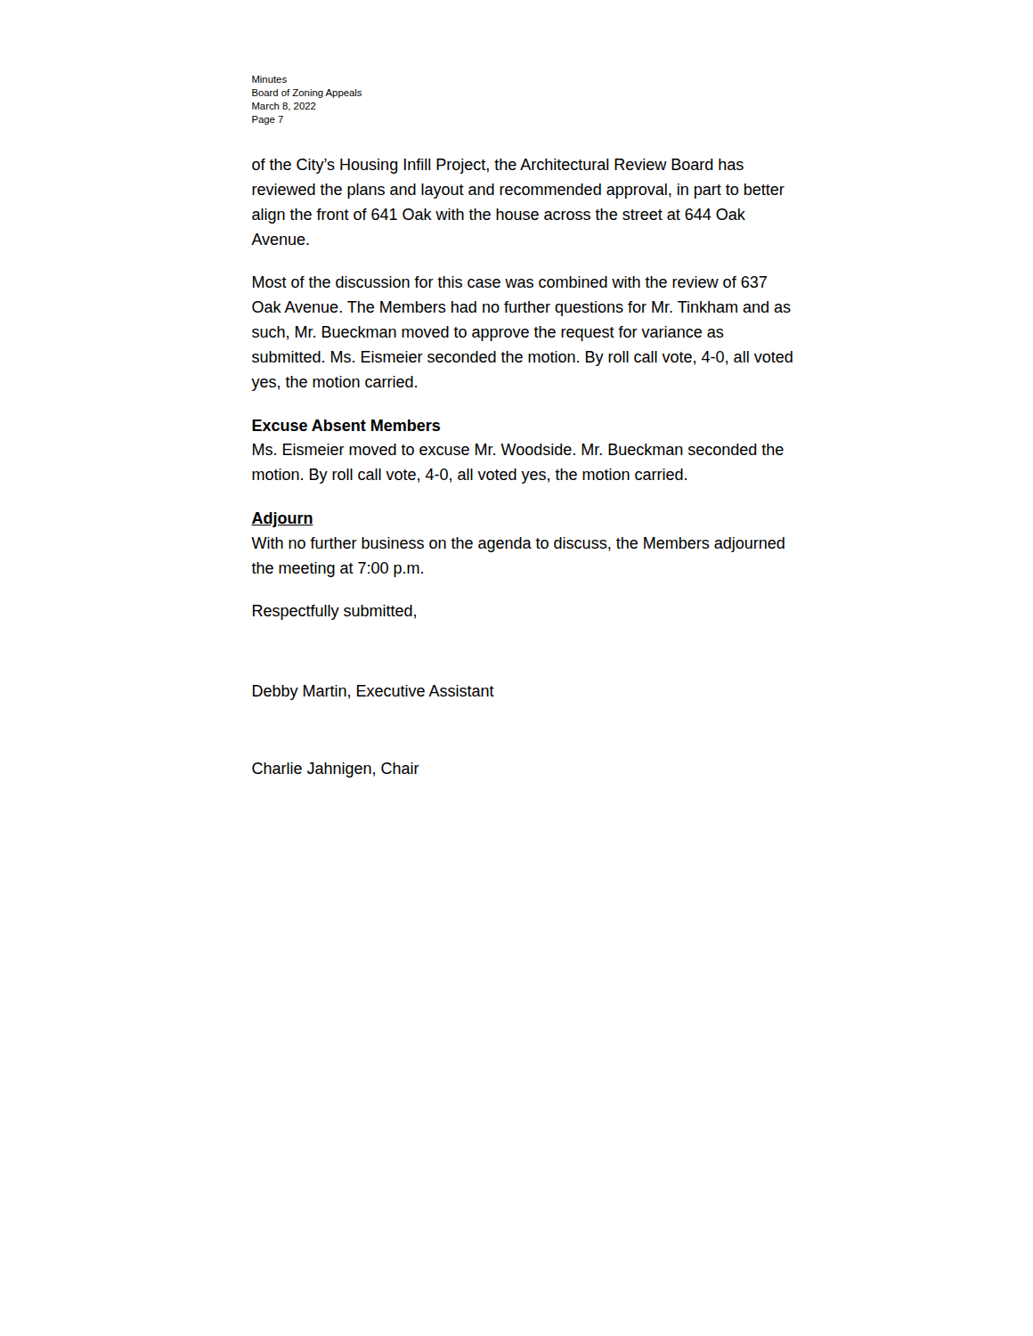Minutes
Board of Zoning Appeals
March 8, 2022
Page 7
of the City’s Housing Infill Project, the Architectural Review Board has reviewed the plans and layout and recommended approval, in part to better align the front of 641 Oak with the house across the street at 644 Oak Avenue.
Most of the discussion for this case was combined with the review of 637 Oak Avenue. The Members had no further questions for Mr. Tinkham and as such, Mr. Bueckman moved to approve the request for variance as submitted. Ms. Eismeier seconded the motion. By roll call vote, 4-0, all voted yes, the motion carried.
Excuse Absent Members
Ms. Eismeier moved to excuse Mr. Woodside. Mr. Bueckman seconded the motion. By roll call vote, 4-0, all voted yes, the motion carried.
Adjourn
With no further business on the agenda to discuss, the Members adjourned the meeting at 7:00 p.m.
Respectfully submitted,
Debby Martin, Executive Assistant
Charlie Jahnigen, Chair